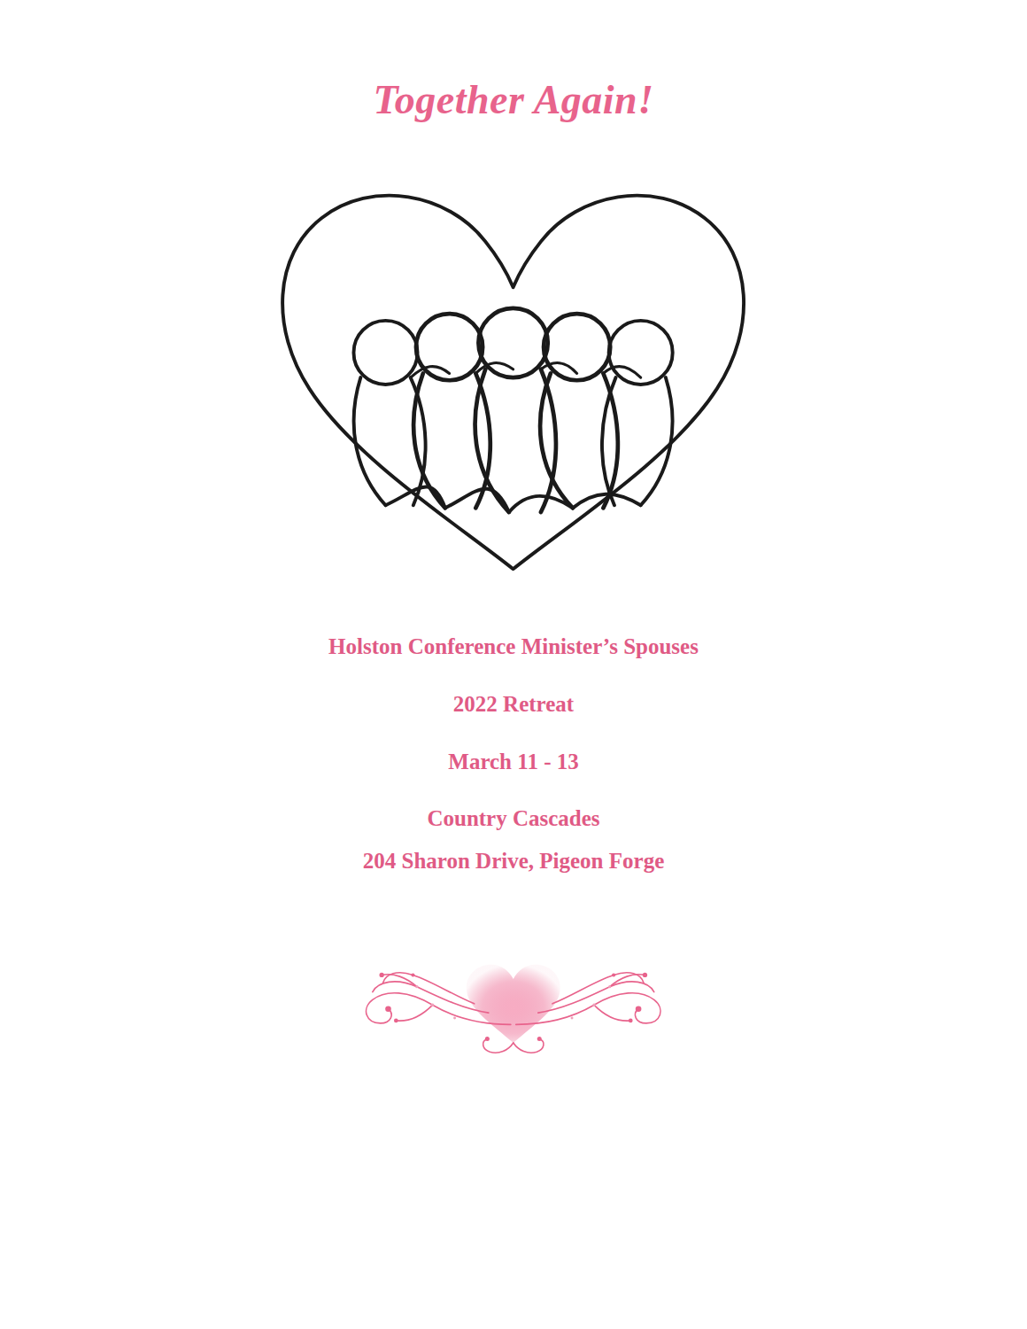Together Again!
Holston Conference Minister’s Spouses
2022 Retreat
March 11 - 13
Country Cascades
204 Sharon Drive, Pigeon Forge